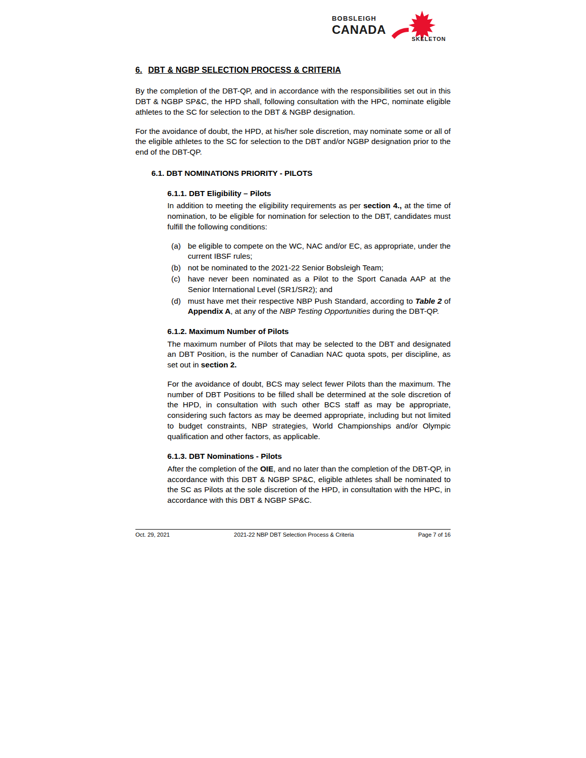BOBSLEIGH CANADA SKELETON
6. DBT & NGBP SELECTION PROCESS & CRITERIA
By the completion of the DBT-QP, and in accordance with the responsibilities set out in this DBT & NGBP SP&C, the HPD shall, following consultation with the HPC, nominate eligible athletes to the SC for selection to the DBT & NGBP designation.
For the avoidance of doubt, the HPD, at his/her sole discretion, may nominate some or all of the eligible athletes to the SC for selection to the DBT and/or NGBP designation prior to the end of the DBT-QP.
6.1. DBT NOMINATIONS PRIORITY - PILOTS
6.1.1. DBT Eligibility – Pilots
In addition to meeting the eligibility requirements as per section 4., at the time of nomination, to be eligible for nomination for selection to the DBT, candidates must fulfill the following conditions:
(a) be eligible to compete on the WC, NAC and/or EC, as appropriate, under the current IBSF rules;
(b) not be nominated to the 2021-22 Senior Bobsleigh Team;
(c) have never been nominated as a Pilot to the Sport Canada AAP at the Senior International Level (SR1/SR2); and
(d) must have met their respective NBP Push Standard, according to Table 2 of Appendix A, at any of the NBP Testing Opportunities during the DBT-QP.
6.1.2. Maximum Number of Pilots
The maximum number of Pilots that may be selected to the DBT and designated an DBT Position, is the number of Canadian NAC quota spots, per discipline, as set out in section 2.
For the avoidance of doubt, BCS may select fewer Pilots than the maximum. The number of DBT Positions to be filled shall be determined at the sole discretion of the HPD, in consultation with such other BCS staff as may be appropriate, considering such factors as may be deemed appropriate, including but not limited to budget constraints, NBP strategies, World Championships and/or Olympic qualification and other factors, as applicable.
6.1.3. DBT Nominations - Pilots
After the completion of the OIE, and no later than the completion of the DBT-QP, in accordance with this DBT & NGBP SP&C, eligible athletes shall be nominated to the SC as Pilots at the sole discretion of the HPD, in consultation with the HPC, in accordance with this DBT & NGBP SP&C.
Oct. 29, 2021 2021-22 NBP DBT Selection Process & Criteria Page 7 of 16